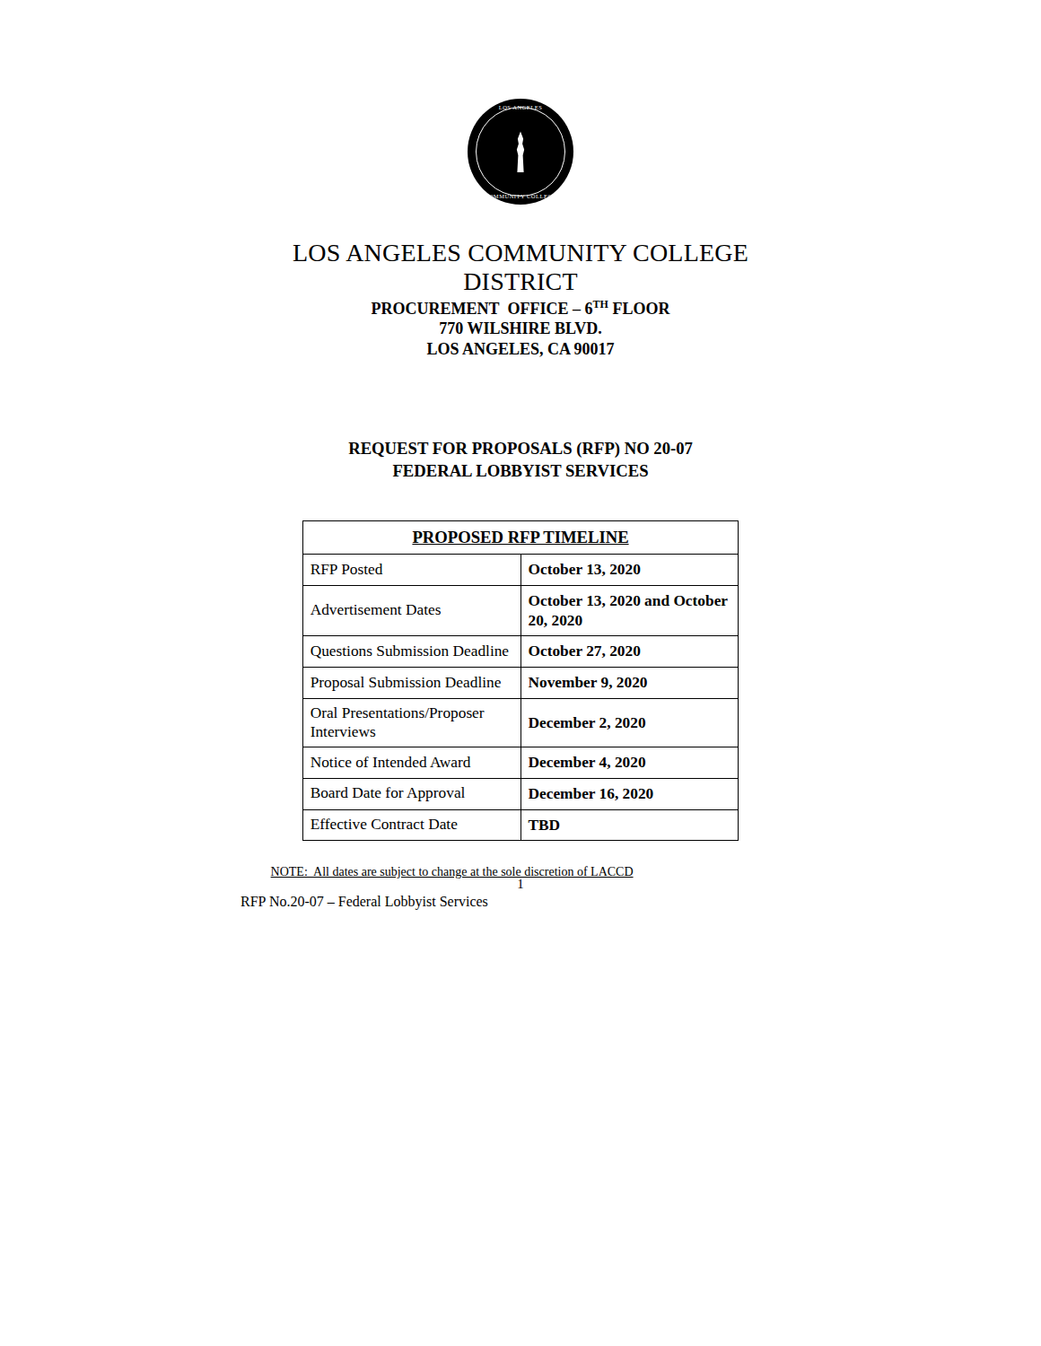LOS ANGELES COMMUNITY COLLEGE
LOS ANGELES COMMUNITY COLLEGE DISTRICT
PROCUREMENT OFFICE – 6TH FLOOR
770 WILSHIRE BLVD.
LOS ANGELES, CA 90017
REQUEST FOR PROPOSALS (RFP) NO 20-07
FEDERAL LOBBYIST SERVICES
| PROPOSED RFP TIMELINE |
| --- |
| RFP Posted | October 13, 2020 |
| Advertisement Dates | October 13, 2020 and October 20, 2020 |
| Questions Submission Deadline | October 27, 2020 |
| Proposal Submission Deadline | November 9, 2020 |
| Oral Presentations/Proposer Interviews | December 2, 2020 |
| Notice of Intended Award | December 4, 2020 |
| Board Date for Approval | December 16, 2020 |
| Effective Contract Date | TBD |
NOTE: All dates are subject to change at the sole discretion of LACCD
1
RFP No.20-07 – Federal Lobbyist Services